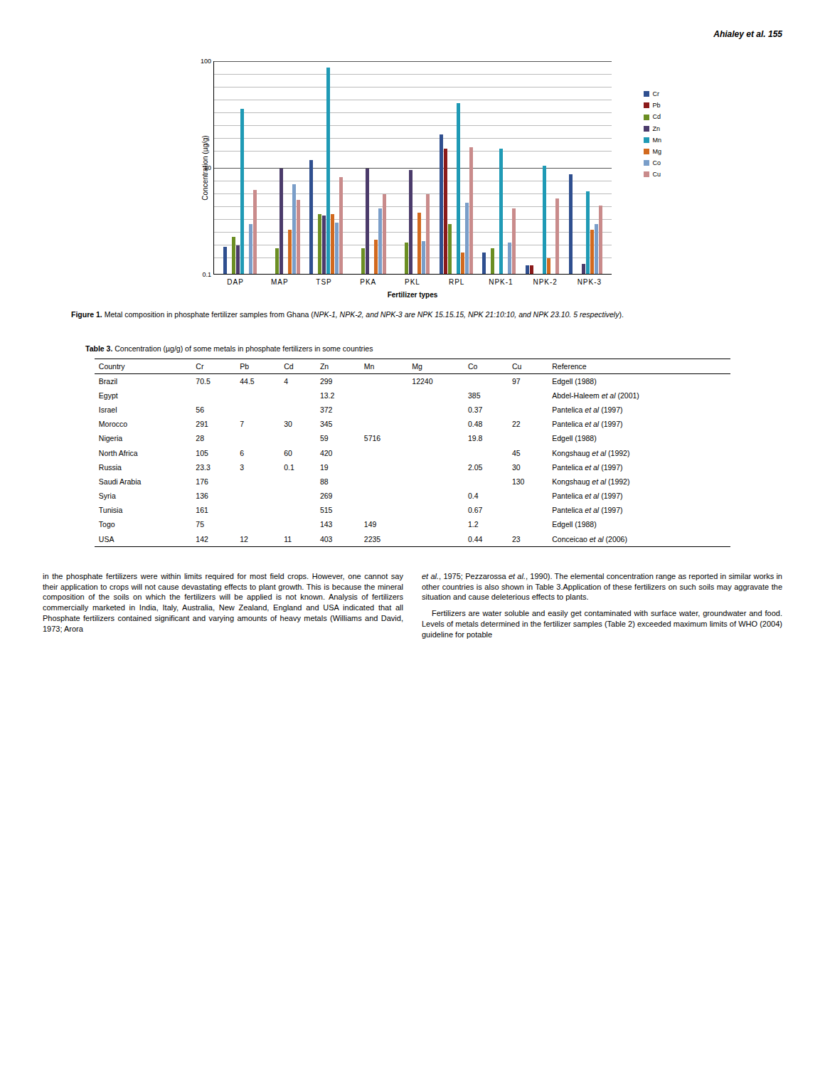Ahialey et al. 155
Concentration (µg/g)
100
10
0.1
Cr
Pb
Cd
Zn
Mn
Mg
Co
Cu
DAP MAP TSP PKA PKL RPL NPK-1 NPK-2 NPK-3
Fertilizer types
Figure 1. Metal composition in phosphate fertilizer samples from Ghana (NPK-1, NPK-2, and NPK-3 are NPK 15.15.15, NPK 21:10:10, and NPK 23.10. 5 respectively).
Table 3. Concentration (µg/g) of some metals in phosphate fertilizers in some countries
| Country | Cr | Pb | Cd | Zn | Mn | Mg | Co | Cu | Reference |
| --- | --- | --- | --- | --- | --- | --- | --- | --- | --- |
| Brazil | 70.5 | 44.5 | 4 | 299 | | 12240 | | 97 | Edgell (1988) |
| Egypt | | | | 13.2 | | | 385 | | Abdel-Haleem et al (2001) |
| Israel | 56 | | | 372 | | | 0.37 | | Pantelica et al (1997) |
| Morocco | 291 | 7 | 30 | 345 | | | 0.48 | 22 | Pantelica et al (1997) |
| Nigeria | 28 | | | 59 | 5716 | | 19.8 | | Edgell (1988) |
| North Africa | 105 | 6 | 60 | 420 | | | | 45 | Kongshaug et al (1992) |
| Russia | 23.3 | 3 | 0.1 | 19 | | | 2.05 | 30 | Pantelica et al (1997) |
| Saudi Arabia | 176 | | | 88 | | | | 130 | Kongshaug et al (1992) |
| Syria | 136 | | | 269 | | | 0.4 | | Pantelica et al (1997) |
| Tunisia | 161 | | | 515 | | | 0.67 | | Pantelica et al (1997) |
| Togo | 75 | | | 143 | 149 | | 1.2 | | Edgell (1988) |
| USA | 142 | 12 | 11 | 403 | 2235 | | 0.44 | 23 | Conceicao et al (2006) |
in the phosphate fertilizers were within limits required for most field crops. However, one cannot say their application to crops will not cause devastating effects to plant growth. This is because the mineral composition of the soils on which the fertilizers will be applied is not known. Analysis of fertilizers commercially marketed in India, Italy, Australia, New Zealand, England and USA indicated that all Phosphate fertilizers contained significant and varying amounts of heavy metals (Williams and David, 1973; Arora
et al., 1975; Pezzarossa et al., 1990). The elemental concentration range as reported in similar works in other countries is also shown in Table 3.Application of these fertilizers on such soils may aggravate the situation and cause deleterious effects to plants.
Fertilizers are water soluble and easily get contaminated with surface water, groundwater and food. Levels of metals determined in the fertilizer samples (Table 2) exceeded maximum limits of WHO (2004) guideline for potable